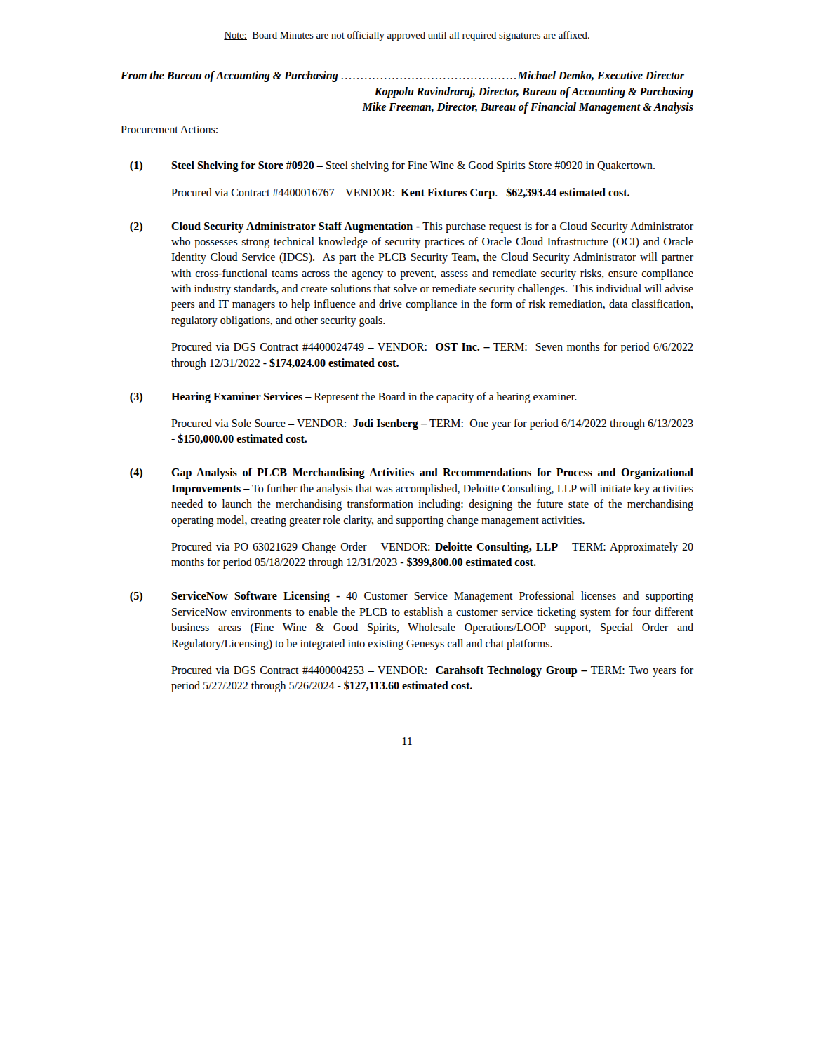Note: Board Minutes are not officially approved until all required signatures are affixed.
From the Bureau of Accounting & Purchasing ............................................. Michael Demko, Executive Director
Koppolu Ravindraraj, Director, Bureau of Accounting & Purchasing
Mike Freeman, Director, Bureau of Financial Management & Analysis
Procurement Actions:
(1)
Steel Shelving for Store #0920 – Steel shelving for Fine Wine & Good Spirits Store #0920 in Quakertown.
Procured via Contract #4400016767 – VENDOR: Kent Fixtures Corp. –$62,393.44 estimated cost.
(2)
Cloud Security Administrator Staff Augmentation - This purchase request is for a Cloud Security Administrator who possesses strong technical knowledge of security practices of Oracle Cloud Infrastructure (OCI) and Oracle Identity Cloud Service (IDCS). As part the PLCB Security Team, the Cloud Security Administrator will partner with cross-functional teams across the agency to prevent, assess and remediate security risks, ensure compliance with industry standards, and create solutions that solve or remediate security challenges. This individual will advise peers and IT managers to help influence and drive compliance in the form of risk remediation, data classification, regulatory obligations, and other security goals.
Procured via DGS Contract #4400024749 – VENDOR: OST Inc. – TERM: Seven months for period 6/6/2022 through 12/31/2022 - $174,024.00 estimated cost.
(3)
Hearing Examiner Services – Represent the Board in the capacity of a hearing examiner.
Procured via Sole Source – VENDOR: Jodi Isenberg – TERM: One year for period 6/14/2022 through 6/13/2023 - $150,000.00 estimated cost.
(4)
Gap Analysis of PLCB Merchandising Activities and Recommendations for Process and Organizational Improvements – To further the analysis that was accomplished, Deloitte Consulting, LLP will initiate key activities needed to launch the merchandising transformation including: designing the future state of the merchandising operating model, creating greater role clarity, and supporting change management activities.
Procured via PO 63021629 Change Order – VENDOR: Deloitte Consulting, LLP – TERM: Approximately 20 months for period 05/18/2022 through 12/31/2023 - $399,800.00 estimated cost.
(5)
ServiceNow Software Licensing - 40 Customer Service Management Professional licenses and supporting ServiceNow environments to enable the PLCB to establish a customer service ticketing system for four different business areas (Fine Wine & Good Spirits, Wholesale Operations/LOOP support, Special Order and Regulatory/Licensing) to be integrated into existing Genesys call and chat platforms.
Procured via DGS Contract #4400004253 – VENDOR: Carahsoft Technology Group – TERM: Two years for period 5/27/2022 through 5/26/2024 - $127,113.60 estimated cost.
11